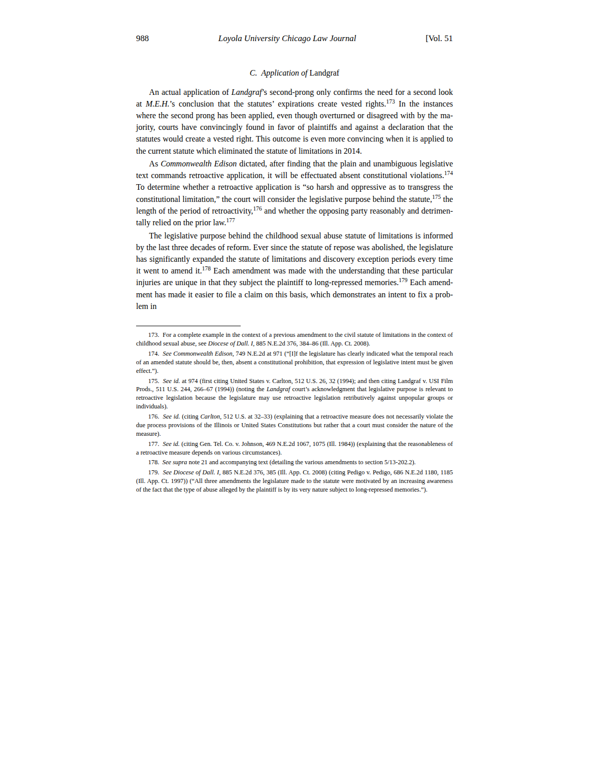988 Loyola University Chicago Law Journal [Vol. 51
C. Application of Landgraf
An actual application of Landgraf’s second-prong only confirms the need for a second look at M.E.H.’s conclusion that the statutes’ expirations create vested rights.173 In the instances where the second prong has been applied, even though overturned or disagreed with by the majority, courts have convincingly found in favor of plaintiffs and against a declaration that the statutes would create a vested right. This outcome is even more convincing when it is applied to the current statute which eliminated the statute of limitations in 2014.
As Commonwealth Edison dictated, after finding that the plain and unambiguous legislative text commands retroactive application, it will be effectuated absent constitutional violations.174 To determine whether a retroactive application is “so harsh and oppressive as to transgress the constitutional limitation,” the court will consider the legislative purpose behind the statute,175 the length of the period of retroactivity,176 and whether the opposing party reasonably and detrimentally relied on the prior law.177
The legislative purpose behind the childhood sexual abuse statute of limitations is informed by the last three decades of reform. Ever since the statute of repose was abolished, the legislature has significantly expanded the statute of limitations and discovery exception periods every time it went to amend it.178 Each amendment was made with the understanding that these particular injuries are unique in that they subject the plaintiff to long-repressed memories.179 Each amendment has made it easier to file a claim on this basis, which demonstrates an intent to fix a problem in
173. For a complete example in the context of a previous amendment to the civil statute of limitations in the context of childhood sexual abuse, see Diocese of Dall. I, 885 N.E.2d 376, 384–86 (Ill. App. Ct. 2008).
174. See Commonwealth Edison, 749 N.E.2d at 971 (“[I]f the legislature has clearly indicated what the temporal reach of an amended statute should be, then, absent a constitutional prohibition, that expression of legislative intent must be given effect.”).
175. See id. at 974 (first citing United States v. Carlton, 512 U.S. 26, 32 (1994); and then citing Landgraf v. USI Film Prods., 511 U.S. 244, 266–67 (1994)) (noting the Landgraf court’s acknowledgment that legislative purpose is relevant to retroactive legislation because the legislature may use retroactive legislation retributively against unpopular groups or individuals).
176. See id. (citing Carlton, 512 U.S. at 32–33) (explaining that a retroactive measure does not necessarily violate the due process provisions of the Illinois or United States Constitutions but rather that a court must consider the nature of the measure).
177. See id. (citing Gen. Tel. Co. v. Johnson, 469 N.E.2d 1067, 1075 (Ill. 1984)) (explaining that the reasonableness of a retroactive measure depends on various circumstances).
178. See supra note 21 and accompanying text (detailing the various amendments to section 5/13-202.2).
179. See Diocese of Dall. I, 885 N.E.2d 376, 385 (Ill. App. Ct. 2008) (citing Pedigo v. Pedigo, 686 N.E.2d 1180, 1185 (Ill. App. Ct. 1997)) (“All three amendments the legislature made to the statute were motivated by an increasing awareness of the fact that the type of abuse alleged by the plaintiff is by its very nature subject to long-repressed memories.”).